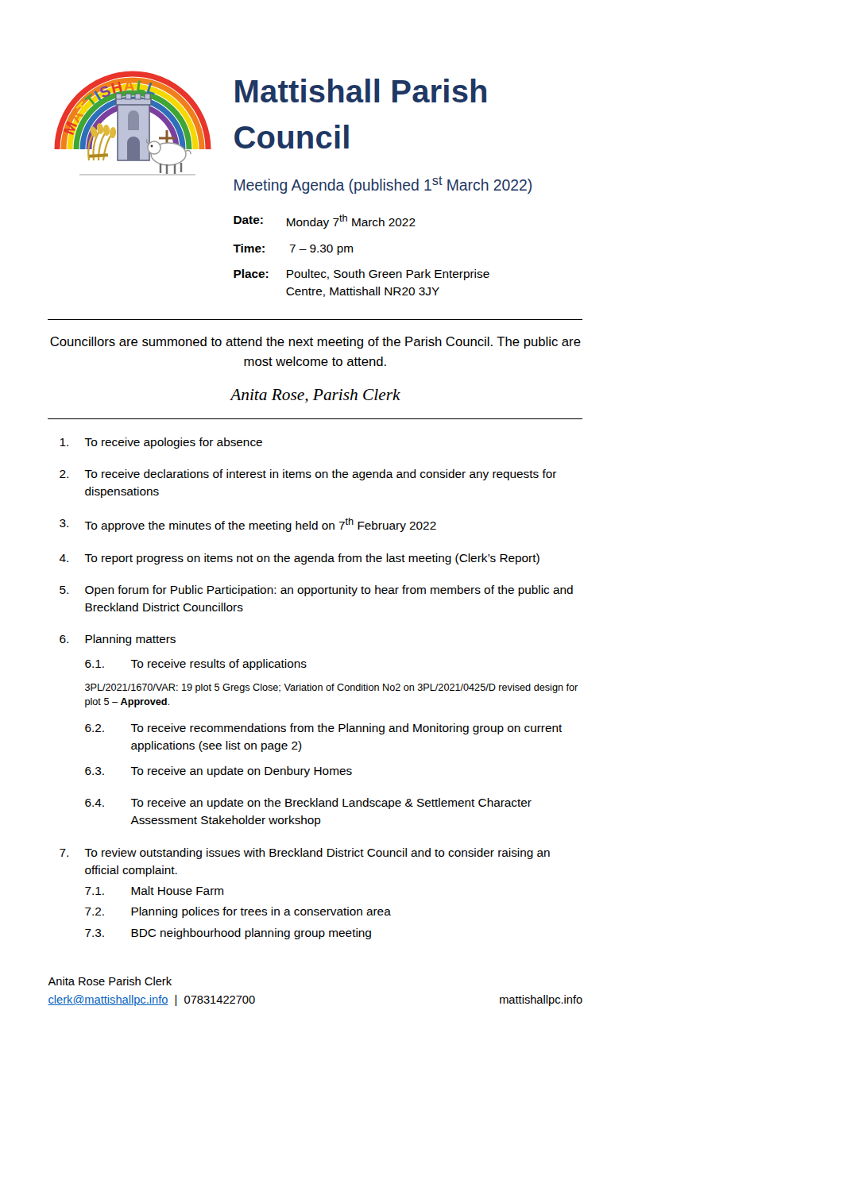Mattishall Parish Council logo MATTISHALL
Mattishall Parish Council
Meeting Agenda (published 1st March 2022)
Date: Monday 7th March 2022
Time: 7 – 9.30 pm
Place: Poultec, South Green Park Enterprise
Centre, Mattishall NR20 3JY
Councillors are summoned to attend the next meeting of the Parish Council. The public are most welcome to attend.
Anita Rose, Parish Clerk
To receive apologies for absence
To receive declarations of interest in items on the agenda and consider any requests for dispensations
To approve the minutes of the meeting held on 7th February 2022
To report progress on items not on the agenda from the last meeting (Clerk’s Report)
Open forum for Public Participation: an opportunity to hear from members of the public and Breckland District Councillors
Planning matters
6.1. To receive results of applications
3PL/2021/1670/VAR: 19 plot 5 Gregs Close; Variation of Condition No2 on 3PL/2021/0425/D revised design for plot 5 – Approved.
6.2. To receive recommendations from the Planning and Monitoring group on current applications (see list on page 2)
6.3. To receive an update on Denbury Homes
6.4. To receive an update on the Breckland Landscape & Settlement Character Assessment Stakeholder workshop
To review outstanding issues with Breckland District Council and to consider raising an official complaint.
7.1. Malt House Farm
7.2. Planning polices for trees in a conservation area
7.3. BDC neighbourhood planning group meeting
Anita Rose Parish Clerk
clerk@mattishallpc.info | 07831422700 mattishallpc.info